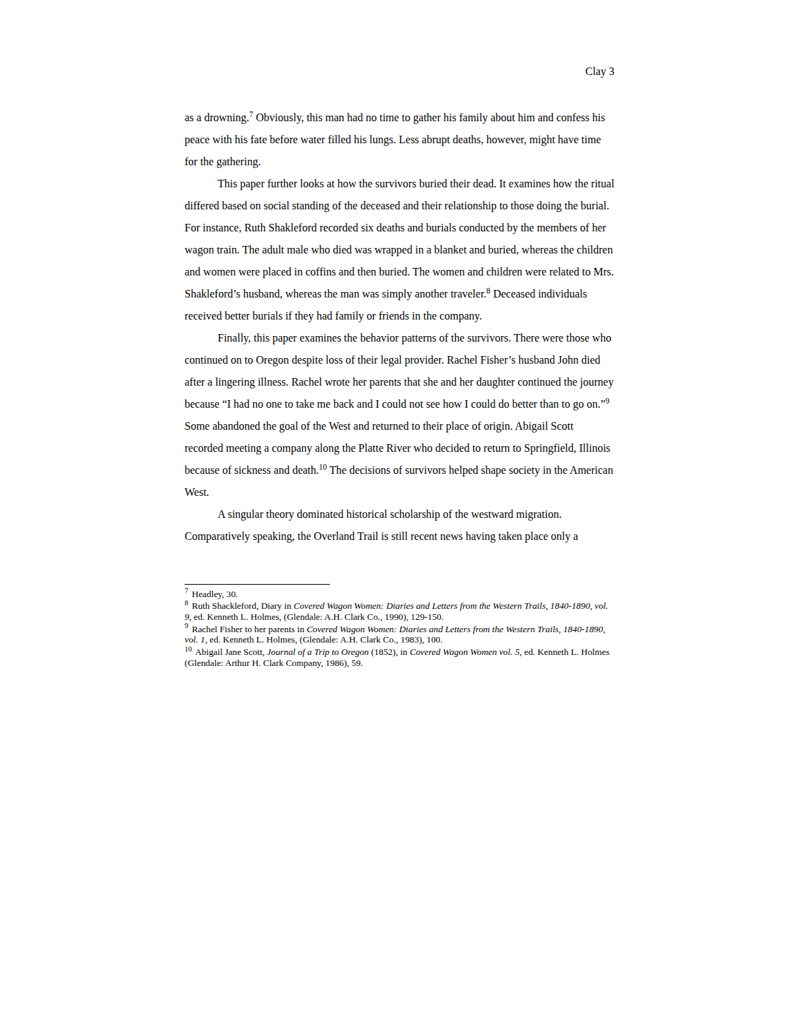Clay 3
as a drowning.7 Obviously, this man had no time to gather his family about him and confess his
peace with his fate before water filled his lungs. Less abrupt deaths, however, might have time
for the gathering.
This paper further looks at how the survivors buried their dead. It examines how the ritual
differed based on social standing of the deceased and their relationship to those doing the burial.
For instance, Ruth Shakleford recorded six deaths and burials conducted by the members of her
wagon train. The adult male who died was wrapped in a blanket and buried, whereas the children
and women were placed in coffins and then buried. The women and children were related to Mrs.
Shakleford’s husband, whereas the man was simply another traveler.8 Deceased individuals
received better burials if they had family or friends in the company.
Finally, this paper examines the behavior patterns of the survivors. There were those who
continued on to Oregon despite loss of their legal provider. Rachel Fisher’s husband John died
after a lingering illness. Rachel wrote her parents that she and her daughter continued the journey
because “I had no one to take me back and I could not see how I could do better than to go on.”9
Some abandoned the goal of the West and returned to their place of origin. Abigail Scott
recorded meeting a company along the Platte River who decided to return to Springfield, Illinois
because of sickness and death.10 The decisions of survivors helped shape society in the American
West.
A singular theory dominated historical scholarship of the westward migration.
Comparatively speaking, the Overland Trail is still recent news having taken place only a
7 Headley, 30.
8 Ruth Shackleford, Diary in Covered Wagon Women: Diaries and Letters from the Western Trails, 1840-1890, vol. 9, ed. Kenneth L. Holmes, (Glendale: A.H. Clark Co., 1990), 129-150.
9 Rachel Fisher to her parents in Covered Wagon Women: Diaries and Letters from the Western Trails, 1840-1890, vol. 1, ed. Kenneth L. Holmes, (Glendale: A.H. Clark Co., 1983), 100.
10 Abigail Jane Scott, Journal of a Trip to Oregon (1852), in Covered Wagon Women vol. 5, ed. Kenneth L. Holmes (Glendale: Arthur H. Clark Company, 1986), 59.